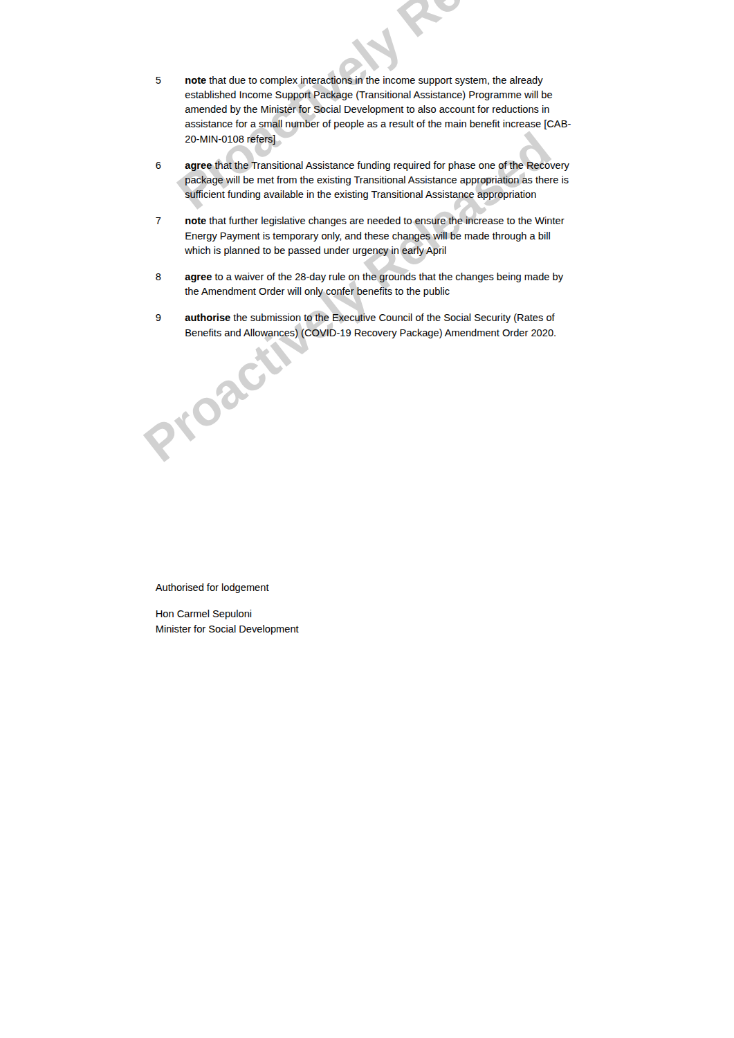Proactively Released
Proactively Released
5 note that due to complex interactions in the income support system, the already established Income Support Package (Transitional Assistance) Programme will be amended by the Minister for Social Development to also account for reductions in assistance for a small number of people as a result of the main benefit increase [CAB-20-MIN-0108 refers]
6 agree that the Transitional Assistance funding required for phase one of the Recovery package will be met from the existing Transitional Assistance appropriation as there is sufficient funding available in the existing Transitional Assistance appropriation
7 note that further legislative changes are needed to ensure the increase to the Winter Energy Payment is temporary only, and these changes will be made through a bill which is planned to be passed under urgency in early April
8 agree to a waiver of the 28-day rule on the grounds that the changes being made by the Amendment Order will only confer benefits to the public
9 authorise the submission to the Executive Council of the Social Security (Rates of Benefits and Allowances) (COVID-19 Recovery Package) Amendment Order 2020.
Authorised for lodgement
Hon Carmel Sepuloni
Minister for Social Development